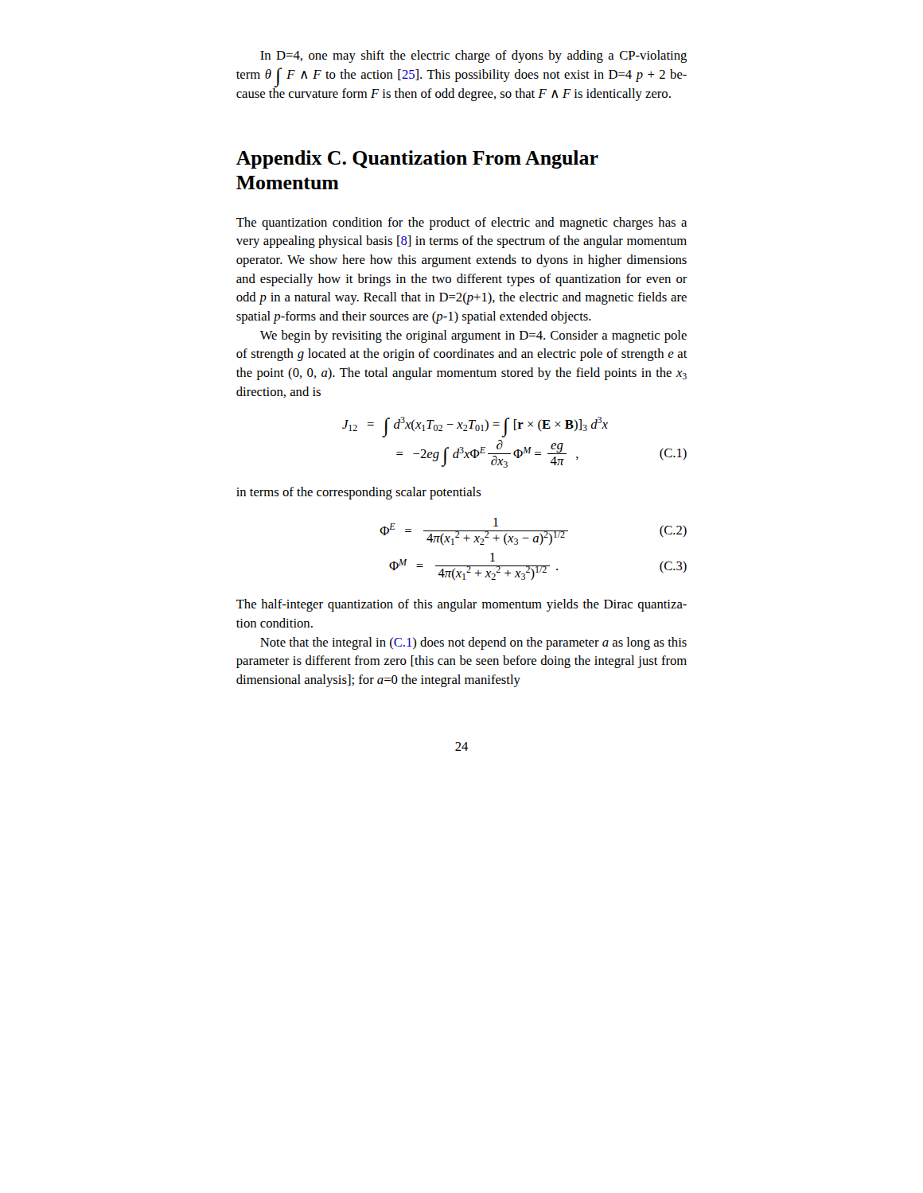In D=4, one may shift the electric charge of dyons by adding a CP-violating term θ ∫ F ∧ F to the action [25]. This possibility does not exist in D=4 p + 2 because the curvature form F is then of odd degree, so that F ∧ F is identically zero.
Appendix C. Quantization From Angular Momentum
The quantization condition for the product of electric and magnetic charges has a very appealing physical basis [8] in terms of the spectrum of the angular momentum operator. We show here how this argument extends to dyons in higher dimensions and especially how it brings in the two different types of quantization for even or odd p in a natural way. Recall that in D=2(p+1), the electric and magnetic fields are spatial p-forms and their sources are (p-1) spatial extended objects.
We begin by revisiting the original argument in D=4. Consider a magnetic pole of strength g located at the origin of coordinates and an electric pole of strength e at the point (0, 0, a). The total angular momentum stored by the field points in the x3 direction, and is
J12 = ∫ d3x(x1T02 − x2T01) = ∫ [r × (E × B)]3 d3x
= −2eg ∫ d3x ΦE∂∂x3 ΦM = eg 4π , (C.1)
in terms of the corresponding scalar potentials
ΦE = 14π(x12 + x22 + (x3 − a)2)1/2 (C.2)
ΦM = 14π(x12 + x22 + x32)1/2 . (C.3)
The half-integer quantization of this angular momentum yields the Dirac quantization condition.
Note that the integral in (C.1) does not depend on the parameter a as long as this parameter is different from zero [this can be seen before doing the integral just from dimensional analysis]; for a=0 the integral manifestly
24